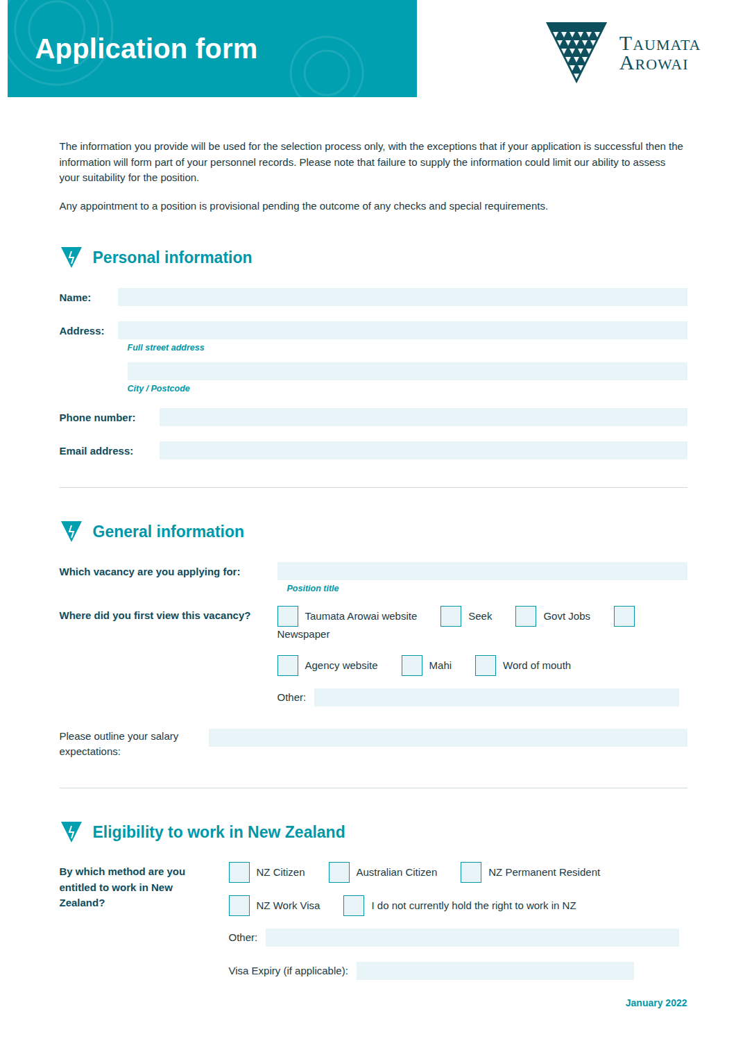Application form
TAUMATA AROWAI
The information you provide will be used for the selection process only, with the exceptions that if your application is successful then the information will form part of your personnel records. Please note that failure to supply the information could limit our ability to assess your suitability for the position.
Any appointment to a position is provisional pending the outcome of any checks and special requirements.
Personal information
Name:
Address:
Full street address
City / Postcode
Phone number:
Email address:
General information
Which vacancy are you applying for:
Position title
Where did you first view this vacancy?
Taumata Arowai website Seek Govt Jobs Newspaper
Agency website Mahi Word of mouth
Other:
Please outline your salary expectations:
Eligibility to work in New Zealand
By which method are you entitled to work in New Zealand?
NZ Citizen Australian Citizen NZ Permanent Resident
NZ Work Visa I do not currently hold the right to work in NZ
Other:
Visa Expiry (if applicable):
January 2022